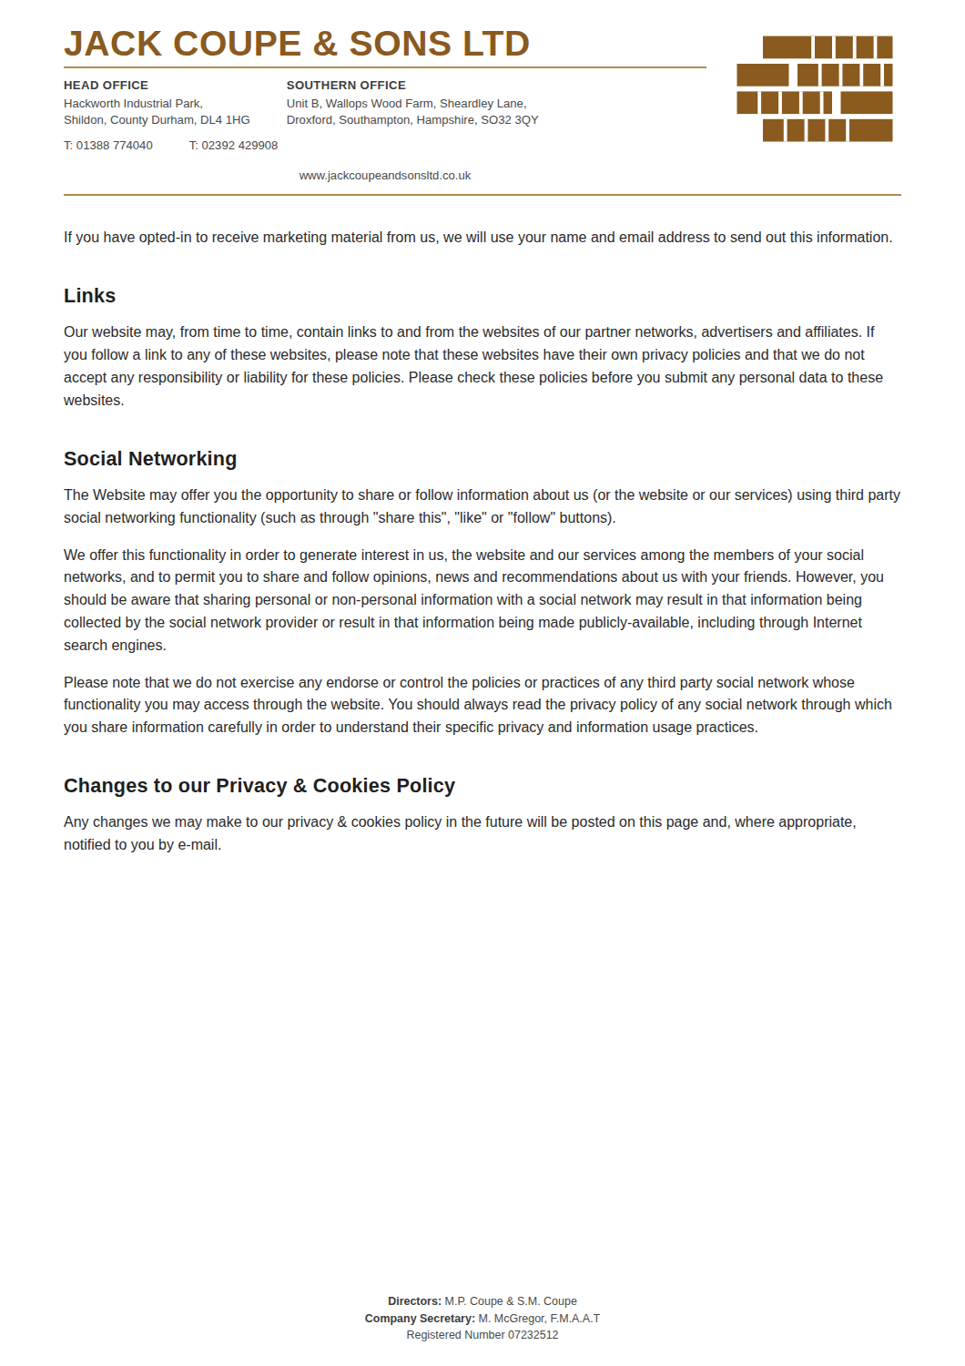Jack Coupe & Sons Ltd
Head Office
Hackworth Industrial Park,
Shildon, County Durham, DL4 1HG
Southern Office
Unit B, Wallops Wood Farm, Sheardley Lane,
Droxford, Southampton, Hampshire, SO32 3QY
T: 01388 774040 T: 02392 429908
www.jackcoupeandsonsltd.co.uk
Jack Coupe & Sons Ltd logo
If you have opted-in to receive marketing material from us, we will use your name and email address to send out this information.
Links
Our website may, from time to time, contain links to and from the websites of our partner networks, advertisers and affiliates. If you follow a link to any of these websites, please note that these websites have their own privacy policies and that we do not accept any responsibility or liability for these policies. Please check these policies before you submit any personal data to these websites.
Social Networking
The Website may offer you the opportunity to share or follow information about us (or the website or our services) using third party social networking functionality (such as through "share this", "like" or "follow" buttons).
We offer this functionality in order to generate interest in us, the website and our services among the members of your social networks, and to permit you to share and follow opinions, news and recommendations about us with your friends. However, you should be aware that sharing personal or non-personal information with a social network may result in that information being collected by the social network provider or result in that information being made publicly-available, including through Internet search engines.
Please note that we do not exercise any endorse or control the policies or practices of any third party social network whose functionality you may access through the website. You should always read the privacy policy of any social network through which you share information carefully in order to understand their specific privacy and information usage practices.
Changes to our Privacy & Cookies Policy
Any changes we may make to our privacy & cookies policy in the future will be posted on this page and, where appropriate, notified to you by e-mail.
Directors: M.P. Coupe & S.M. Coupe
Company Secretary: M. McGregor, F.M.A.A.T
Registered Number 07232512